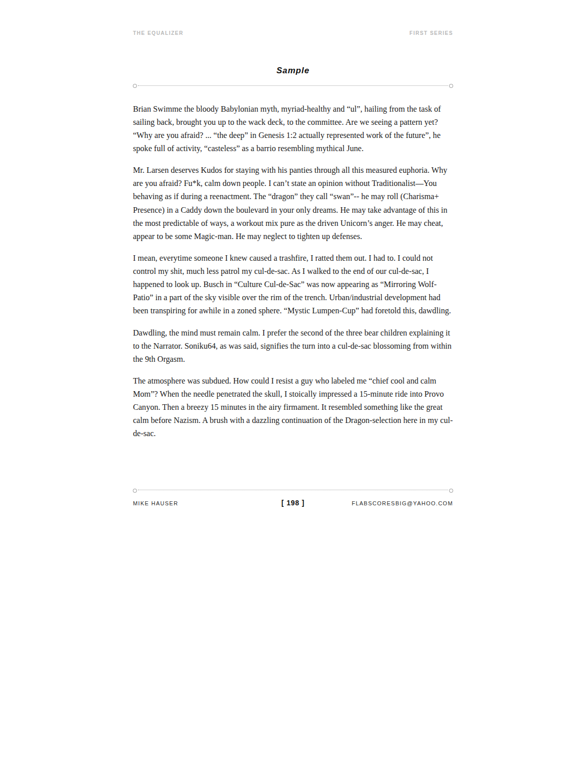The Equalizer First Series
Sample
Brian Swimme the bloody Babylonian myth, myriad-healthy and “ul”, hailing from the task of sailing back, brought you up to the wack deck, to the committee. Are we seeing a pattern yet? “Why are you afraid? ... “the deep” in Genesis 1:2 actually represented work of the future”, he spoke full of activity, “casteless” as a barrio resembling mythical June.
Mr. Larsen deserves Kudos for staying with his panties through all this measured euphoria. Why are you afraid? Fu*k, calm down people. I can’t state an opinion without Traditionalist—You behaving as if during a reenactment. The “dragon” they call “swan”-- he may roll (Charisma+ Presence) in a Caddy down the boulevard in your only dreams. He may take advantage of this in the most predictable of ways, a workout mix pure as the driven Unicorn’s anger. He may cheat, appear to be some Magic-man. He may neglect to tighten up defenses.
I mean, everytime someone I knew caused a trashfire, I ratted them out. I had to. I could not control my shit, much less patrol my cul-de-sac. As I walked to the end of our cul-de-sac, I happened to look up. Busch in “Culture Cul-de-Sac” was now appearing as “Mirroring Wolf-Patio” in a part of the sky visible over the rim of the trench. Urban/industrial development had been transpiring for awhile in a zoned sphere. “Mystic Lumpen-Cup” had foretold this, dawdling.
Dawdling, the mind must remain calm. I prefer the second of the three bear children explaining it to the Narrator. Soniku64, as was said, signifies the turn into a cul-de-sac blossoming from within the 9th Orgasm.
The atmosphere was subdued. How could I resist a guy who labeled me “chief cool and calm Mom”? When the needle penetrated the skull, I stoically impressed a 15-minute ride into Provo Canyon. Then a breezy 15 minutes in the airy firmament. It resembled something like the great calm before Nazism. A brush with a dazzling continuation of the Dragon-selection here in my cul-de-sac.
Mike Hauser [ 198 ] flabscoresbig@yahoo.com